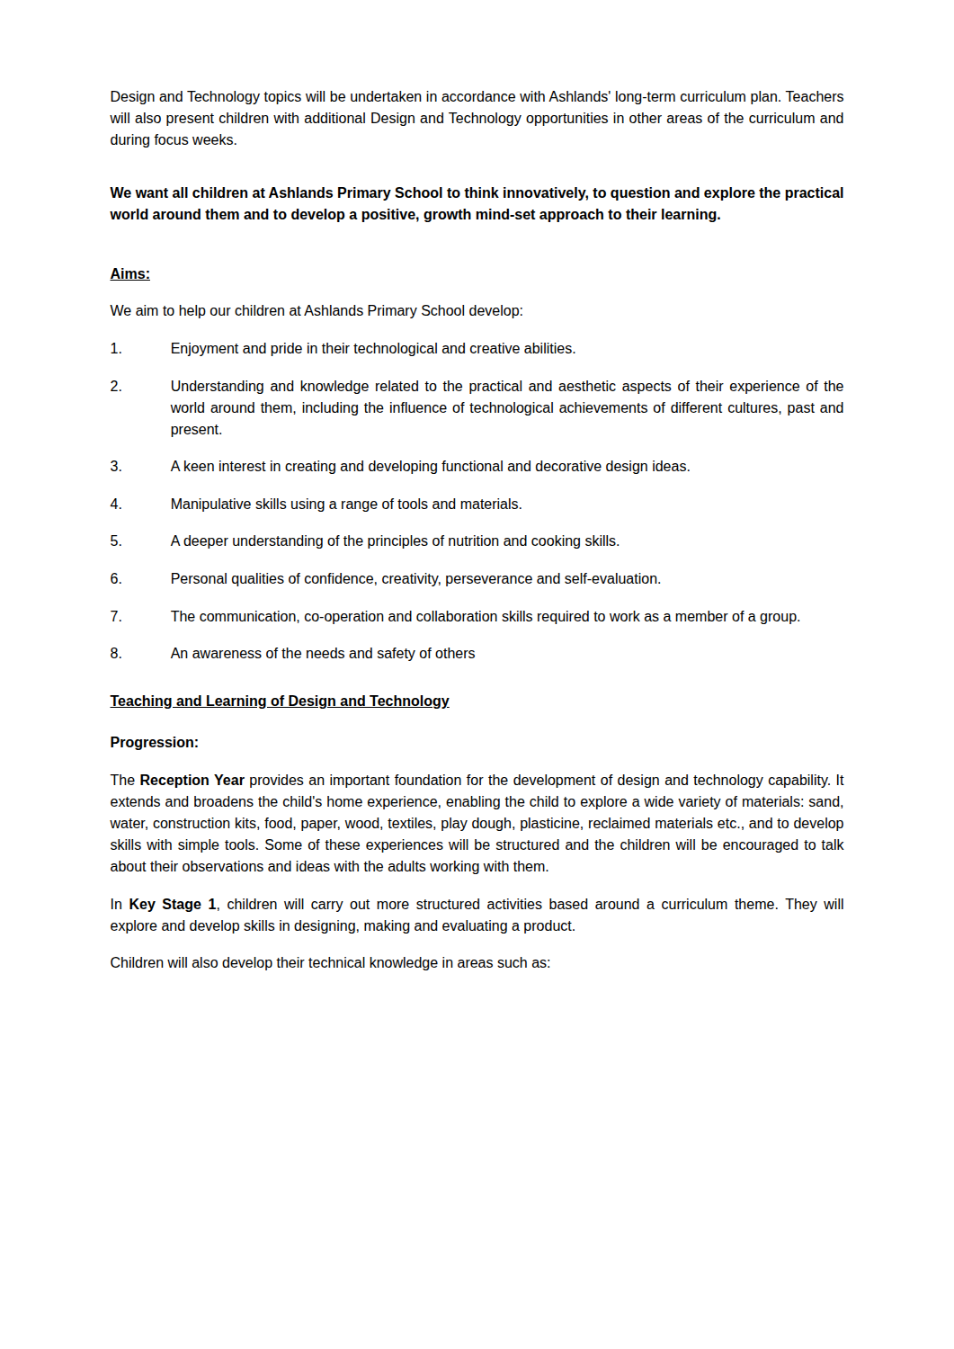Design and Technology topics will be undertaken in accordance with Ashlands' long-term curriculum plan. Teachers will also present children with additional Design and Technology opportunities in other areas of the curriculum and during focus weeks.
We want all children at Ashlands Primary School to think innovatively, to question and explore the practical world around them and to develop a positive, growth mind-set approach to their learning.
Aims:
We aim to help our children at Ashlands Primary School develop:
Enjoyment and pride in their technological and creative abilities.
Understanding and knowledge related to the practical and aesthetic aspects of their experience of the world around them, including the influence of technological achievements of different cultures, past and present.
A keen interest in creating and developing functional and decorative design ideas.
Manipulative skills using a range of tools and materials.
A deeper understanding of the principles of nutrition and cooking skills.
Personal qualities of confidence, creativity, perseverance and self-evaluation.
The communication, co-operation and collaboration skills required to work as a member of a group.
An awareness of the needs and safety of others
Teaching and Learning of Design and Technology
Progression:
The Reception Year provides an important foundation for the development of design and technology capability. It extends and broadens the child's home experience, enabling the child to explore a wide variety of materials: sand, water, construction kits, food, paper, wood, textiles, play dough, plasticine, reclaimed materials etc., and to develop skills with simple tools. Some of these experiences will be structured and the children will be encouraged to talk about their observations and ideas with the adults working with them.
In Key Stage 1, children will carry out more structured activities based around a curriculum theme. They will explore and develop skills in designing, making and evaluating a product.
Children will also develop their technical knowledge in areas such as: